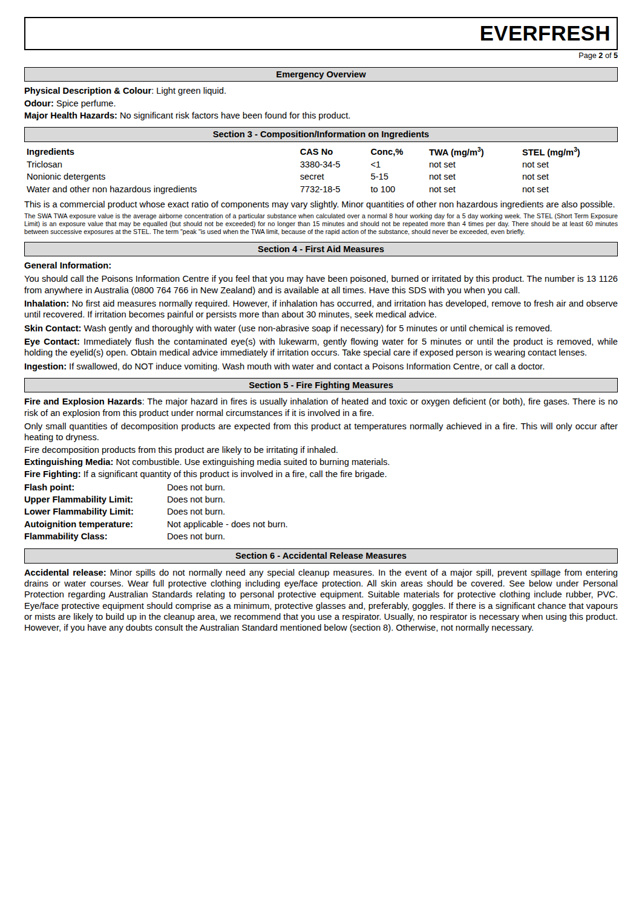EVERFRESH
Page 2 of 5
Emergency Overview
Physical Description & Colour: Light green liquid.
Odour: Spice perfume.
Major Health Hazards: No significant risk factors have been found for this product.
Section 3 - Composition/Information on Ingredients
| Ingredients | CAS No | Conc,% | TWA (mg/m 3 ) | STEL (mg/m 3 ) |
| --- | --- | --- | --- | --- |
| Triclosan | 3380-34-5 | <1 | not set | not set |
| Nonionic detergents | secret | 5-15 | not set | not set |
| Water and other non hazardous ingredients | 7732-18-5 | to 100 | not set | not set |
This is a commercial product whose exact ratio of components may vary slightly. Minor quantities of other non hazardous ingredients are also possible.
The SWA TWA exposure value is the average airborne concentration of a particular substance when calculated over a normal 8 hour working day for a 5 day working week. The STEL (Short Term Exposure Limit) is an exposure value that may be equalled (but should not be exceeded) for no longer than 15 minutes and should not be repeated more than 4 times per day. There should be at least 60 minutes between successive exposures at the STEL. The term "peak "is used when the TWA limit, because of the rapid action of the substance, should never be exceeded, even briefly.
Section 4 - First Aid Measures
General Information:
You should call the Poisons Information Centre if you feel that you may have been poisoned, burned or irritated by this product. The number is 13 1126 from anywhere in Australia (0800 764 766 in New Zealand) and is available at all times. Have this SDS with you when you call.
Inhalation: No first aid measures normally required. However, if inhalation has occurred, and irritation has developed, remove to fresh air and observe until recovered. If irritation becomes painful or persists more than about 30 minutes, seek medical advice.
Skin Contact: Wash gently and thoroughly with water (use non-abrasive soap if necessary) for 5 minutes or until chemical is removed.
Eye Contact: Immediately flush the contaminated eye(s) with lukewarm, gently flowing water for 5 minutes or until the product is removed, while holding the eyelid(s) open. Obtain medical advice immediately if irritation occurs. Take special care if exposed person is wearing contact lenses.
Ingestion: If swallowed, do NOT induce vomiting. Wash mouth with water and contact a Poisons Information Centre, or call a doctor.
Section 5 - Fire Fighting Measures
Fire and Explosion Hazards: The major hazard in fires is usually inhalation of heated and toxic or oxygen deficient (or both), fire gases. There is no risk of an explosion from this product under normal circumstances if it is involved in a fire.
Only small quantities of decomposition products are expected from this product at temperatures normally achieved in a fire. This will only occur after heating to dryness.
Fire decomposition products from this product are likely to be irritating if inhaled.
Extinguishing Media: Not combustible. Use extinguishing media suited to burning materials.
Fire Fighting: If a significant quantity of this product is involved in a fire, call the fire brigade.
| Flash point: | Does not burn. |
| Upper Flammability Limit: | Does not burn. |
| Lower Flammability Limit: | Does not burn. |
| Autoignition temperature: | Not applicable - does not burn. |
| Flammability Class: | Does not burn. |
Section 6 - Accidental Release Measures
Accidental release: Minor spills do not normally need any special cleanup measures. In the event of a major spill, prevent spillage from entering drains or water courses. Wear full protective clothing including eye/face protection. All skin areas should be covered. See below under Personal Protection regarding Australian Standards relating to personal protective equipment. Suitable materials for protective clothing include rubber, PVC. Eye/face protective equipment should comprise as a minimum, protective glasses and, preferably, goggles. If there is a significant chance that vapours or mists are likely to build up in the cleanup area, we recommend that you use a respirator. Usually, no respirator is necessary when using this product. However, if you have any doubts consult the Australian Standard mentioned below (section 8). Otherwise, not normally necessary.